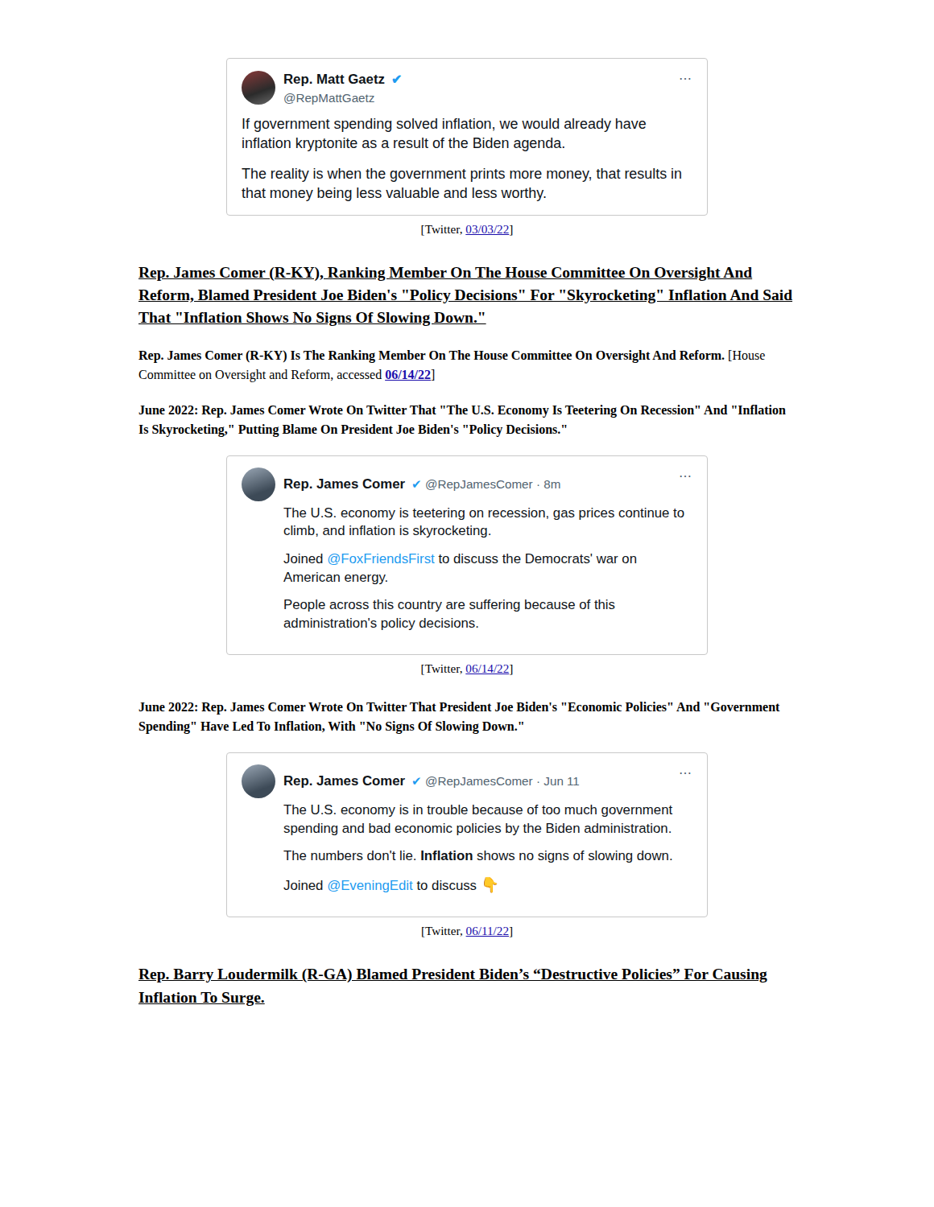Rep. Matt Gaetz ✔
@RepMattGaetz
⋯
If government spending solved inflation, we would already have inflation kryptonite as a result of the Biden agenda.
The reality is when the government prints more money, that results in that money being less valuable and less worthy.
[Twitter, 03/03/22]
Rep. James Comer (R-KY), Ranking Member On The House Committee On Oversight And Reform, Blamed President Joe Biden's "Policy Decisions" For "Skyrocketing" Inflation And Said That "Inflation Shows No Signs Of Slowing Down."
Rep. James Comer (R-KY) Is The Ranking Member On The House Committee On Oversight And Reform. [House Committee on Oversight and Reform, accessed 06/14/22]
June 2022: Rep. James Comer Wrote On Twitter That "The U.S. Economy Is Teetering On Recession" And "Inflation Is Skyrocketing," Putting Blame On President Joe Biden's "Policy Decisions."
Rep. James Comer ✔ @RepJamesComer · 8m
⋯
The U.S. economy is teetering on recession, gas prices continue to climb, and inflation is skyrocketing.
Joined @FoxFriendsFirst to discuss the Democrats' war on American energy.
People across this country are suffering because of this administration's policy decisions.
[Twitter, 06/14/22]
June 2022: Rep. James Comer Wrote On Twitter That President Joe Biden's "Economic Policies" And "Government Spending" Have Led To Inflation, With "No Signs Of Slowing Down."
Rep. James Comer ✔ @RepJamesComer · Jun 11
⋯
The U.S. economy is in trouble because of too much government spending and bad economic policies by the Biden administration.
The numbers don't lie. Inflation shows no signs of slowing down.
Joined @EveningEdit to discuss 👇
[Twitter, 06/11/22]
Rep. Barry Loudermilk (R-GA) Blamed President Biden’s “Destructive Policies” For Causing Inflation To Surge.